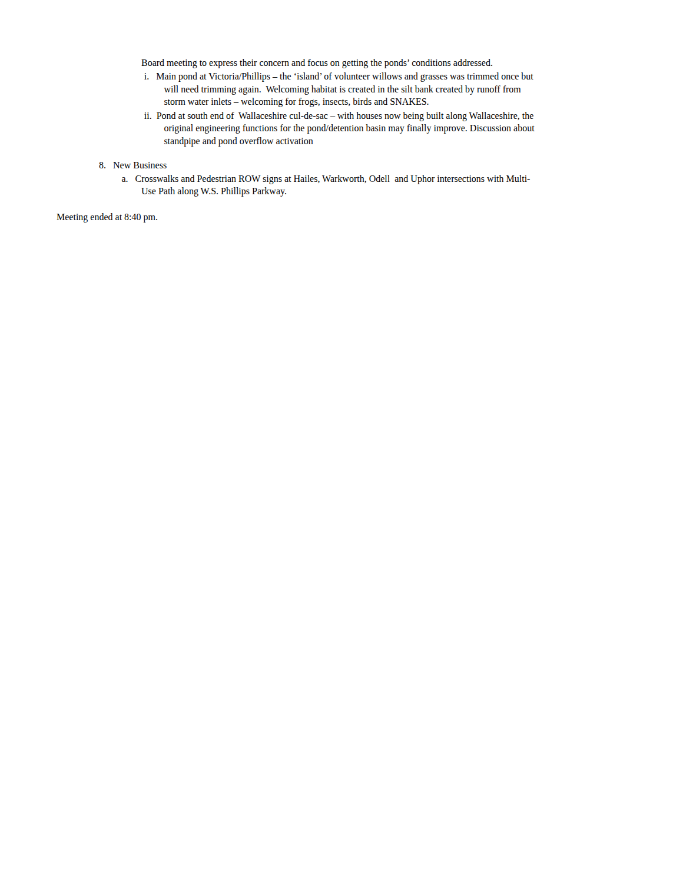Board meeting to express their concern and focus on getting the ponds’ conditions addressed.
i. Main pond at Victoria/Phillips – the ‘island’ of volunteer willows and grasses was trimmed once but will need trimming again. Welcoming habitat is created in the silt bank created by runoff from storm water inlets – welcoming for frogs, insects, birds and SNAKES.
ii. Pond at south end of Wallaceshire cul-de-sac – with houses now being built along Wallaceshire, the original engineering functions for the pond/detention basin may finally improve. Discussion about standpipe and pond overflow activation
8. New Business
a. Crosswalks and Pedestrian ROW signs at Hailes, Warkworth, Odell and Uphor intersections with Multi-Use Path along W.S. Phillips Parkway.
Meeting ended at 8:40 pm.